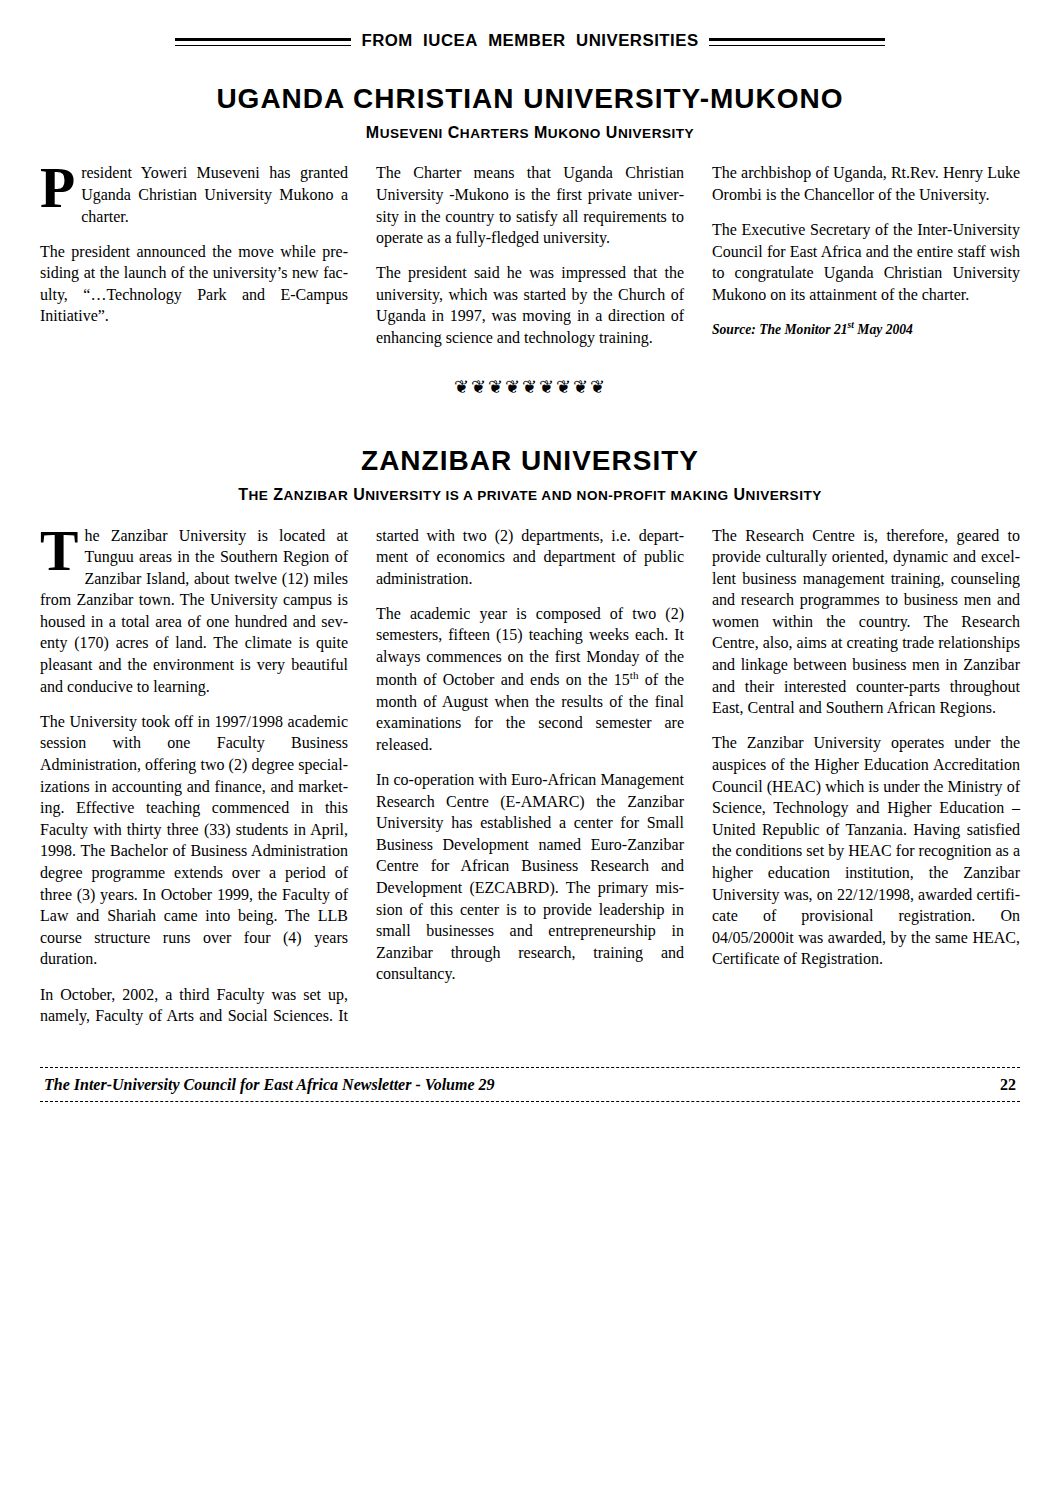FROM IUCEA MEMBER UNIVERSITIES
UGANDA CHRISTIAN UNIVERSITY-MUKONO
MUSEVENI CHARTERS MUKONO UNIVERSITY
President Yoweri Museveni has granted Uganda Christian University Mukono a charter.
The president announced the move while presiding at the launch of the university’s new faculty, “…Technology Park and E-Campus Initiative”.
The Charter means that Uganda Christian University -Mukono is the first private university in the country to satisfy all requirements to operate as a fully-fledged university.
The president said he was impressed that the university, which was started by the Church of Uganda in 1997, was moving in a direction of enhancing science and technology training.
The archbishop of Uganda, Rt.Rev. Henry Luke Orombi is the Chancellor of the University.
The Executive Secretary of the Inter-University Council for East Africa and the entire staff wish to congratulate Uganda Christian University Mukono on its attainment of the charter.
Source: The Monitor 21st May 2004
❦❦❦❦❦❦❦❦❦
ZANZIBAR UNIVERSITY
THE ZANZIBAR UNIVERSITY IS A PRIVATE AND NON-PROFIT MAKING UNIVERSITY
The Zanzibar University is located at Tunguu areas in the Southern Region of Zanzibar Island, about twelve (12) miles from Zanzibar town. The University campus is housed in a total area of one hundred and seventy (170) acres of land. The climate is quite pleasant and the environment is very beautiful and conducive to learning.
The University took off in 1997/1998 academic session with one Faculty Business Administration, offering two (2) degree specializations in accounting and finance, and marketing. Effective teaching commenced in this Faculty with thirty three (33) students in April, 1998. The Bachelor of Business Administration degree programme extends over a period of three (3) years. In October 1999, the Faculty of Law and Shariah came into being. The LLB course structure runs over four (4) years duration.
In October, 2002, a third Faculty was set up, namely, Faculty of Arts and Social Sciences. It started with two (2) departments, i.e. department of economics and department of public administration.
The academic year is composed of two (2) semesters, fifteen (15) teaching weeks each. It always commences on the first Monday of the month of October and ends on the 15th of the month of August when the results of the final examinations for the second semester are released.
In co-operation with Euro-African Management Research Centre (E-AMARC) the Zanzibar University has established a center for Small Business Development named Euro-Zanzibar Centre for African Business Research and Development (EZCABRD). The primary mission of this center is to provide leadership in small businesses and entrepreneurship in Zanzibar through research, training and consultancy.
The Research Centre is, therefore, geared to provide culturally oriented, dynamic and excellent business management training, counseling and research programmes to business men and women within the country. The Research Centre, also, aims at creating trade relationships and linkage between business men in Zanzibar and their interested counter-parts throughout East, Central and Southern African Regions.
The Zanzibar University operates under the auspices of the Higher Education Accreditation Council (HEAC) which is under the Ministry of Science, Technology and Higher Education – United Republic of Tanzania. Having satisfied the conditions set by HEAC for recognition as a higher education institution, the Zanzibar University was, on 22/12/1998, awarded certificate of provisional registration. On 04/05/2000it was awarded, by the same HEAC, Certificate of Registration.
The Inter-University Council for East Africa Newsletter - Volume 29 22